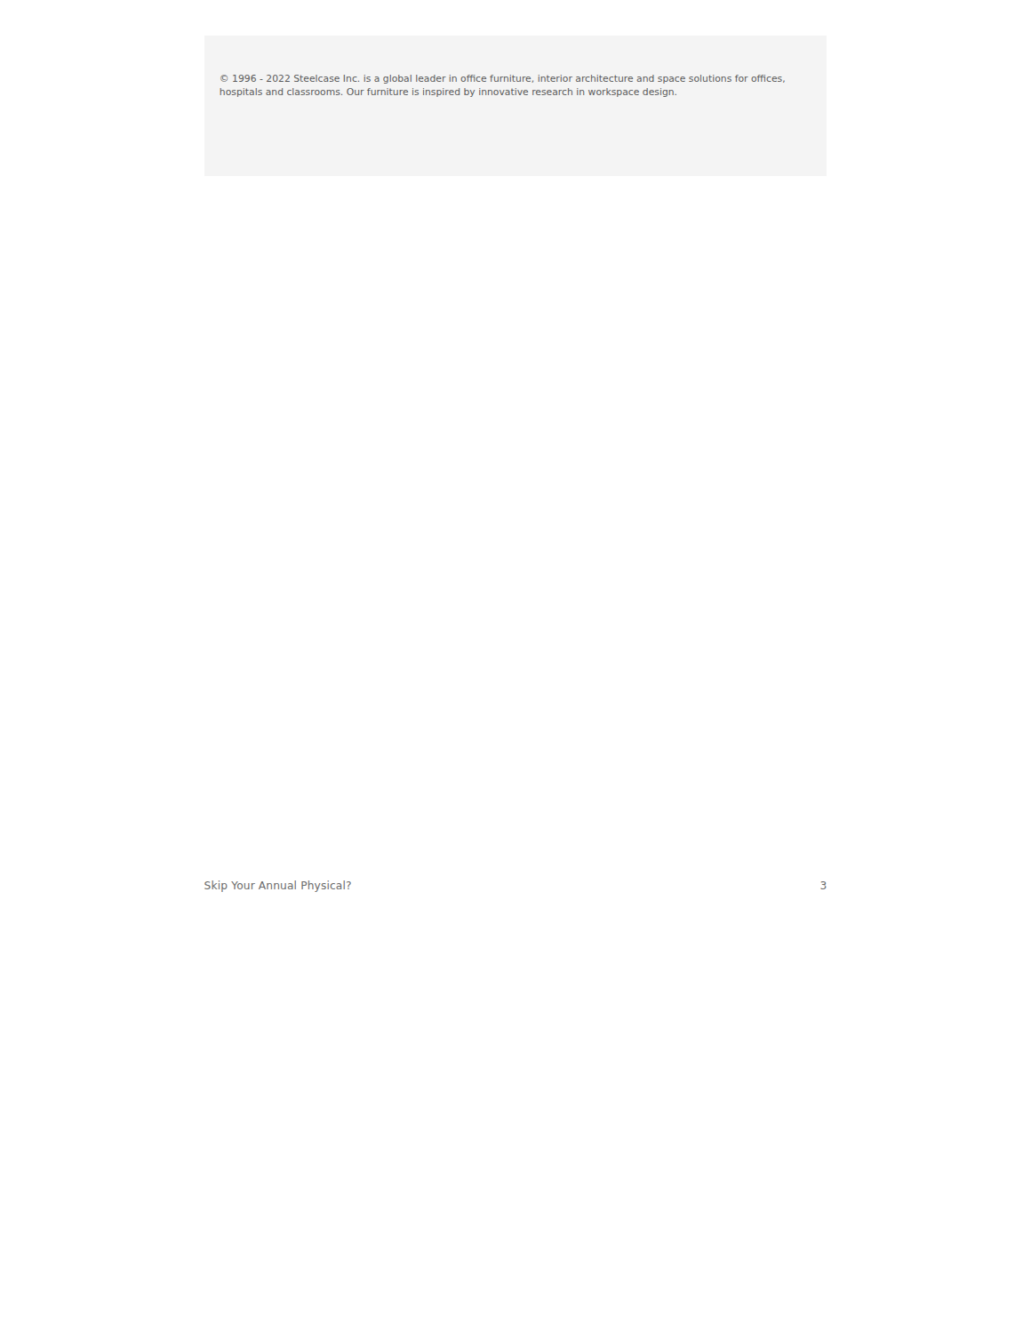© 1996 - 2022 Steelcase Inc. is a global leader in office furniture, interior architecture and space solutions for offices, hospitals and classrooms. Our furniture is inspired by innovative research in workspace design.
Skip Your Annual Physical? 3